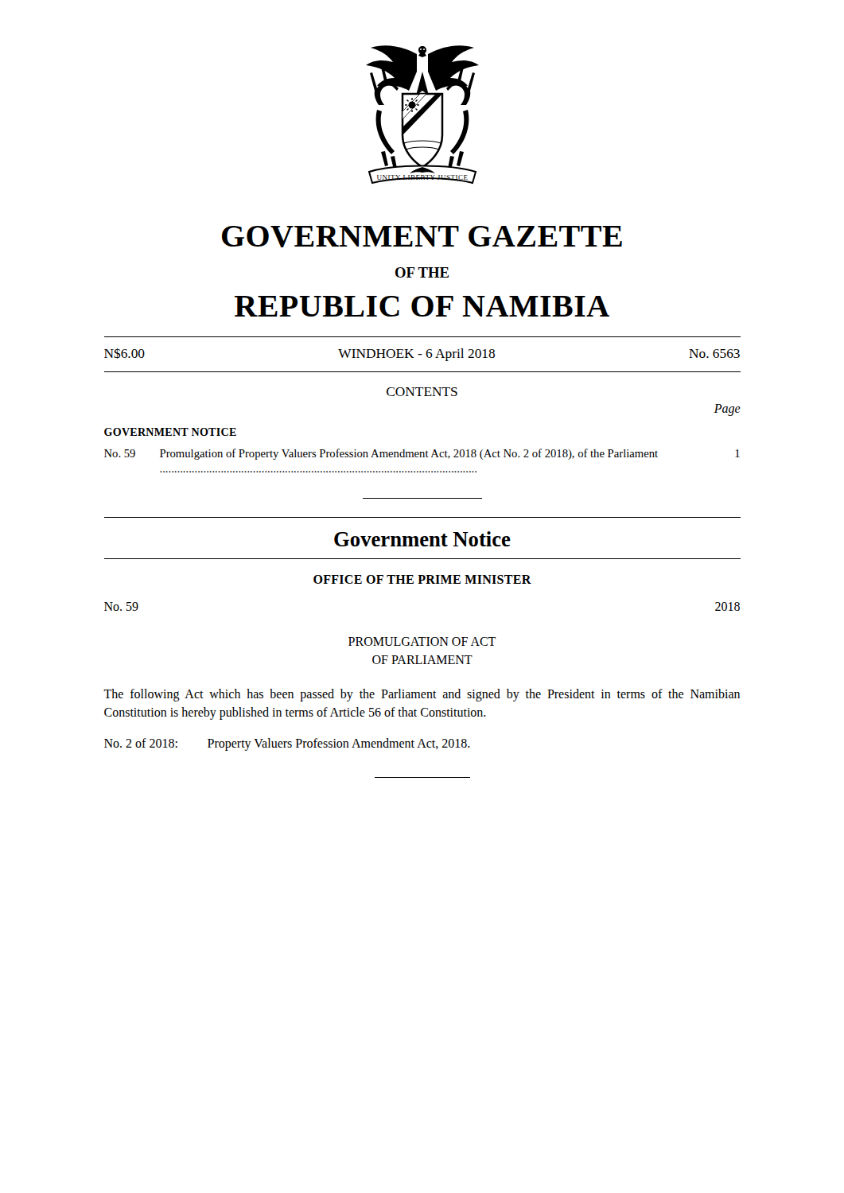UNITY LIBERTY JUSTICE
GOVERNMENT GAZETTE
OF THE
REPUBLIC OF NAMIBIA
N$6.00
WINDHOEK - 6 April 2018
No. 6563
CONTENTS
Page
GOVERNMENT NOTICE
| No. 59 | Promulgation of Property Valuers Profession Amendment Act, 2018 (Act No. 2 of 2018), of the Parliament ............................................................................................................. | 1 |
Government Notice
OFFICE OF THE PRIME MINISTER
No. 59
2018
PROMULGATION OF ACT
OF PARLIAMENT
The following Act which has been passed by the Parliament and signed by the President in terms of the Namibian Constitution is hereby published in terms of Article 56 of that Constitution.
No. 2 of 2018: Property Valuers Profession Amendment Act, 2018.